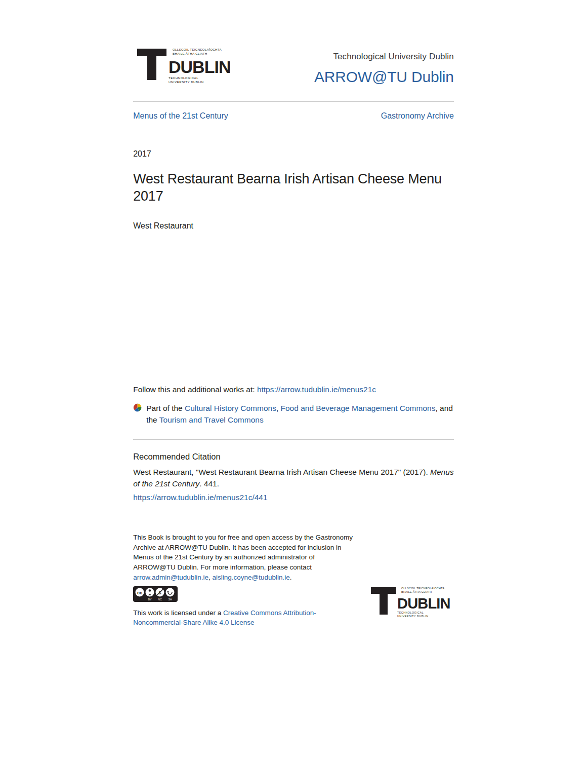OLLSCOIL TEICNEOLAÍOCHTA BHAILE ÁTHA CLIATH DUBLIN TECHNOLOGICAL UNIVERSITY DUBLIN
Technological University Dublin
ARROW@TU Dublin
Menus of the 21st Century
Gastronomy Archive
2017
West Restaurant Bearna Irish Artisan Cheese Menu 2017
West Restaurant
Follow this and additional works at: https://arrow.tudublin.ie/menus21c
Part of the Cultural History Commons, Food and Beverage Management Commons, and the Tourism and Travel Commons
Recommended Citation
West Restaurant, "West Restaurant Bearna Irish Artisan Cheese Menu 2017" (2017). Menus of the 21st Century. 441. https://arrow.tudublin.ie/menus21c/441
This Book is brought to you for free and open access by the Gastronomy Archive at ARROW@TU Dublin. It has been accepted for inclusion in Menus of the 21st Century by an authorized administrator of ARROW@TU Dublin. For more information, please contact arrow.admin@tudublin.ie, aisling.coyne@tudublin.ie.
cc $ BY NC SA
This work is licensed under a Creative Commons Attribution-Noncommercial-Share Alike 4.0 License
OLLSCOIL TEICNEOLAÍOCHTA BHAILE ÁTHA CLIATH DUBLIN TECHNOLOGICAL UNIVERSITY DUBLIN